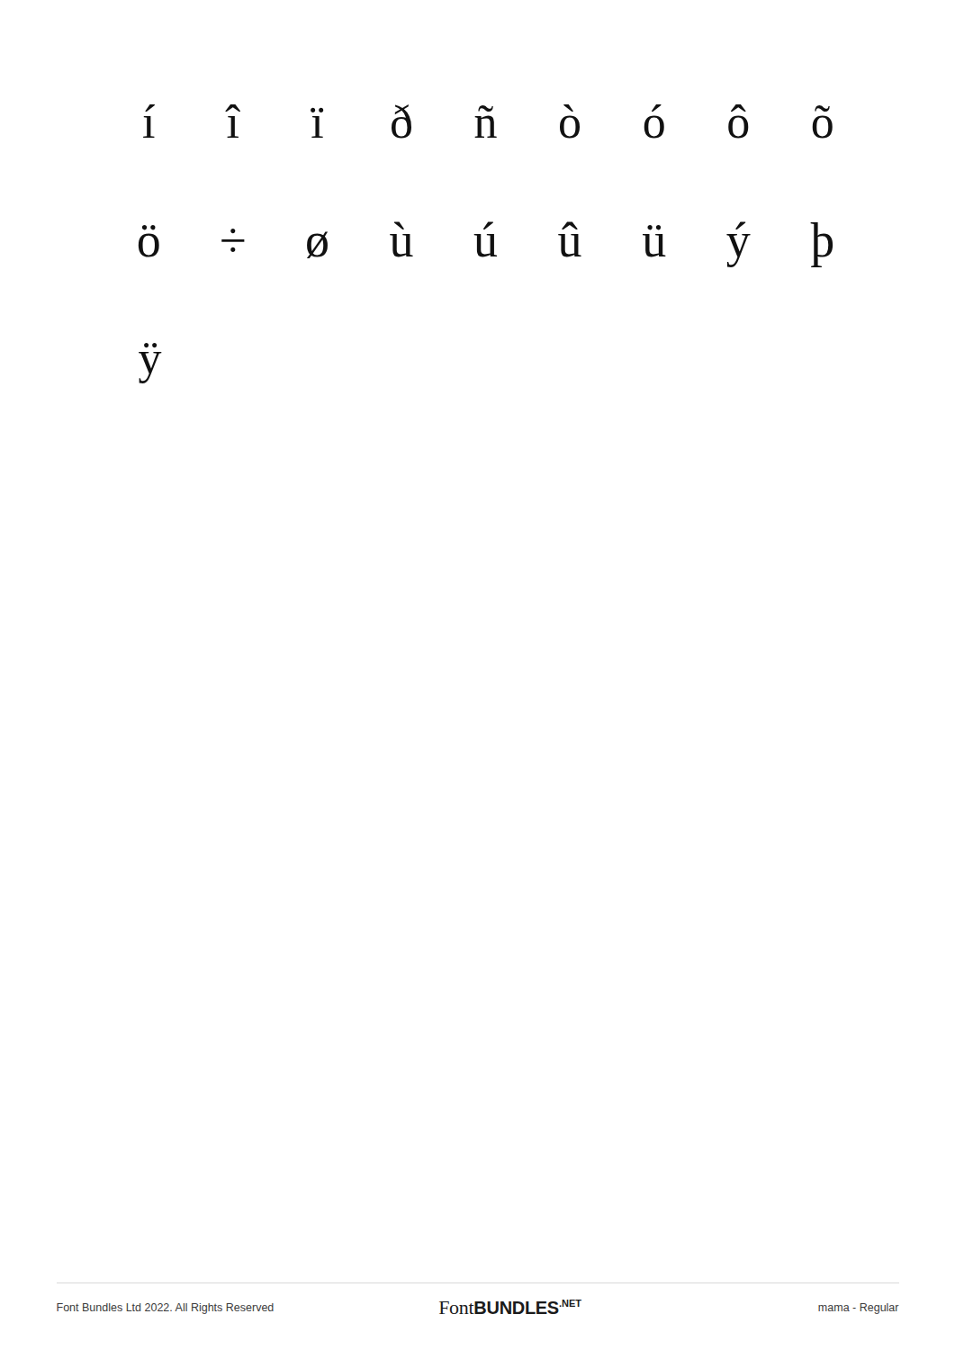í
î
ï
ð
ñ
ò
ó
ô
õ
ö
÷
ø
ù
ú
û
ü
ý
þ
ÿ
Font Bundles Ltd 2022. All Rights Reserved
Font BUNDLES.NET
mama - Regular